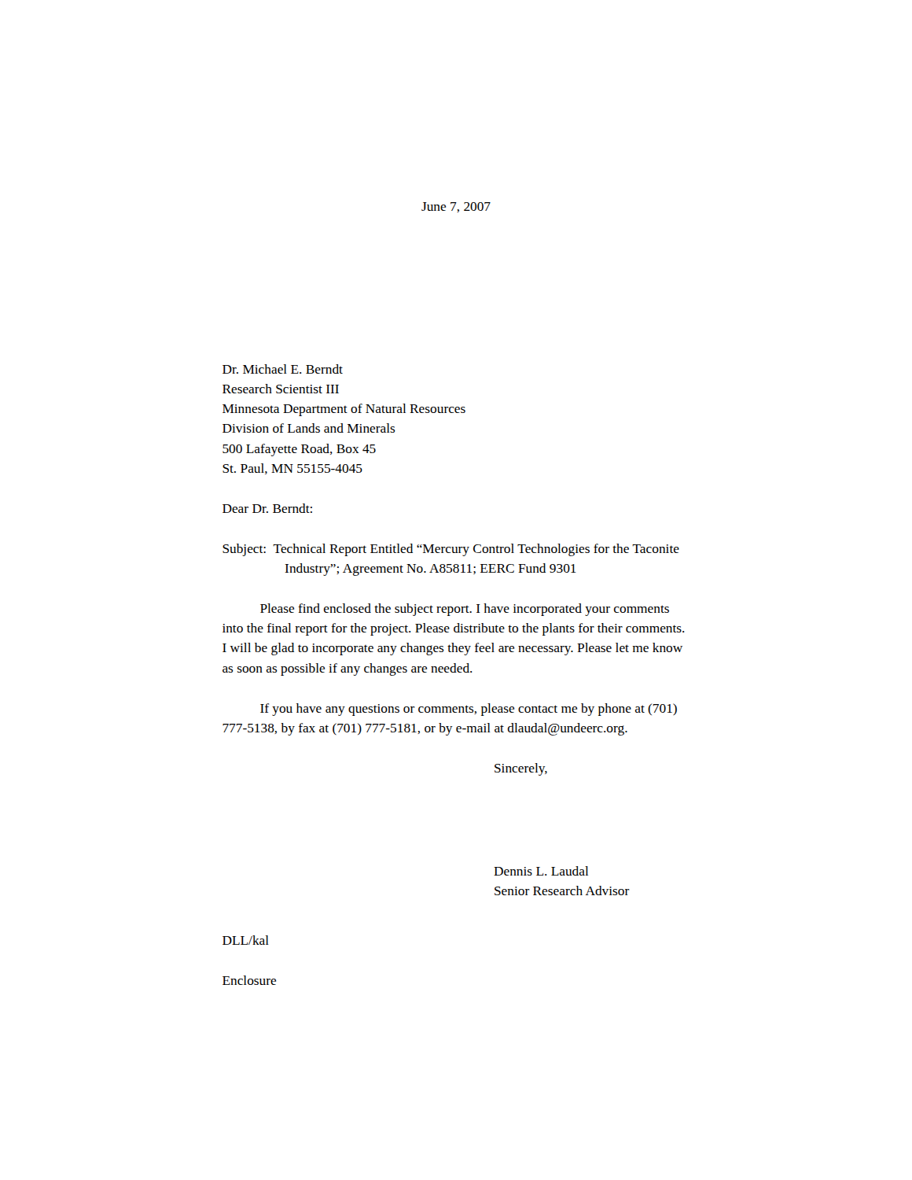June 7, 2007
Dr. Michael E. Berndt
Research Scientist III
Minnesota Department of Natural Resources
Division of Lands and Minerals
500 Lafayette Road, Box 45
St. Paul, MN 55155-4045
Dear Dr. Berndt:
Subject: Technical Report Entitled “Mercury Control Technologies for the Taconite Industry”; Agreement No. A85811; EERC Fund 9301
Please find enclosed the subject report. I have incorporated your comments into the final report for the project. Please distribute to the plants for their comments. I will be glad to incorporate any changes they feel are necessary. Please let me know as soon as possible if any changes are needed.
If you have any questions or comments, please contact me by phone at (701) 777-5138, by fax at (701) 777-5181, or by e-mail at dlaudal@undeerc.org.
Sincerely,
Dennis L. Laudal
Senior Research Advisor
DLL/kal
Enclosure